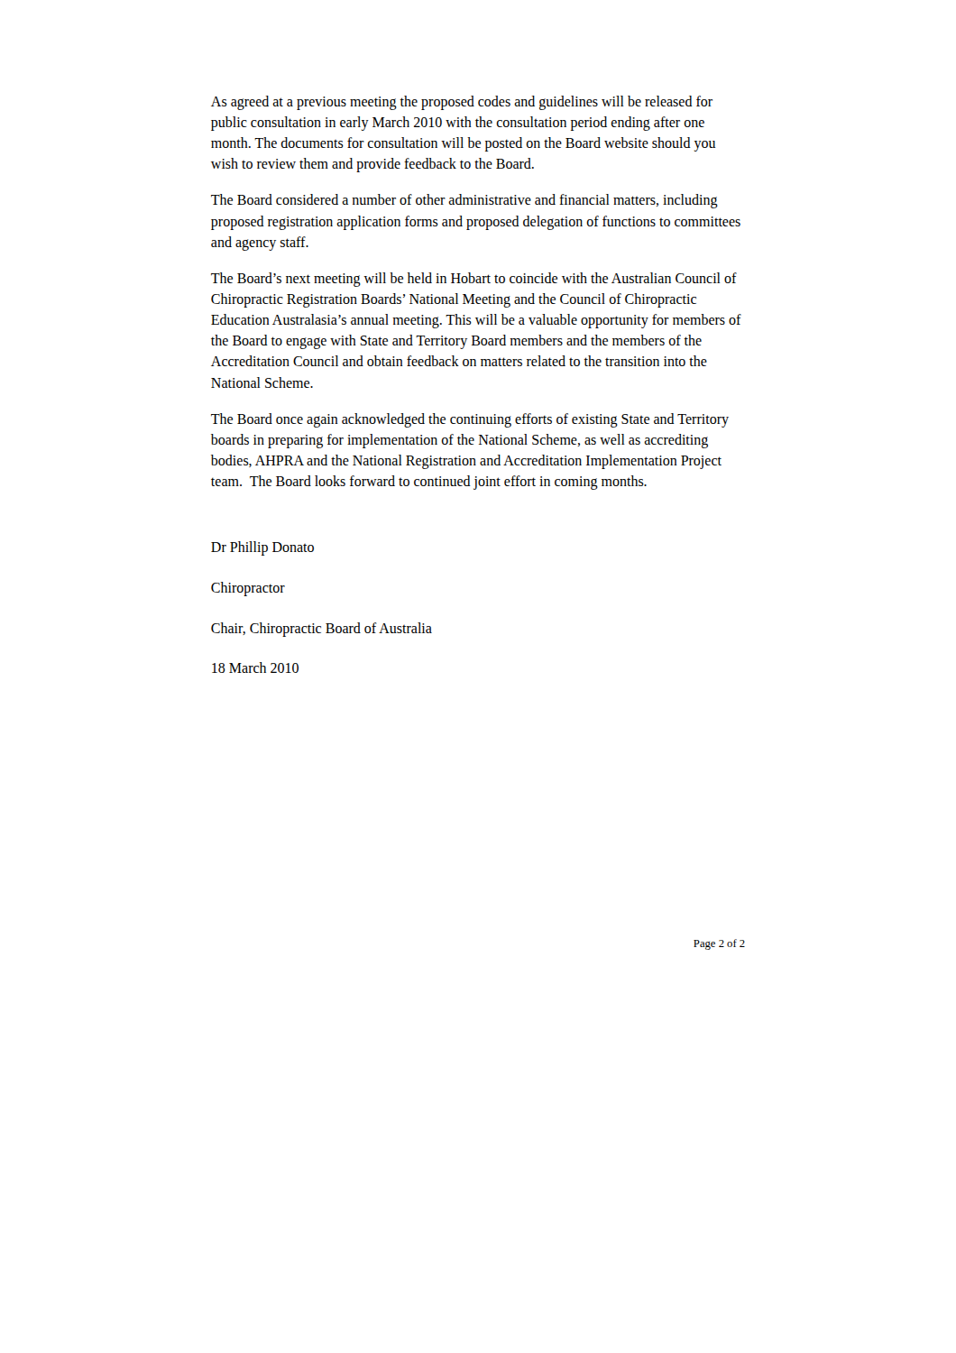As agreed at a previous meeting the proposed codes and guidelines will be released for public consultation in early March 2010 with the consultation period ending after one month. The documents for consultation will be posted on the Board website should you wish to review them and provide feedback to the Board.
The Board considered a number of other administrative and financial matters, including proposed registration application forms and proposed delegation of functions to committees and agency staff.
The Board’s next meeting will be held in Hobart to coincide with the Australian Council of Chiropractic Registration Boards’ National Meeting and the Council of Chiropractic Education Australasia’s annual meeting. This will be a valuable opportunity for members of the Board to engage with State and Territory Board members and the members of the Accreditation Council and obtain feedback on matters related to the transition into the National Scheme.
The Board once again acknowledged the continuing efforts of existing State and Territory boards in preparing for implementation of the National Scheme, as well as accrediting bodies, AHPRA and the National Registration and Accreditation Implementation Project team. The Board looks forward to continued joint effort in coming months.
Dr Phillip Donato
Chiropractor
Chair, Chiropractic Board of Australia
18 March 2010
Page 2 of 2